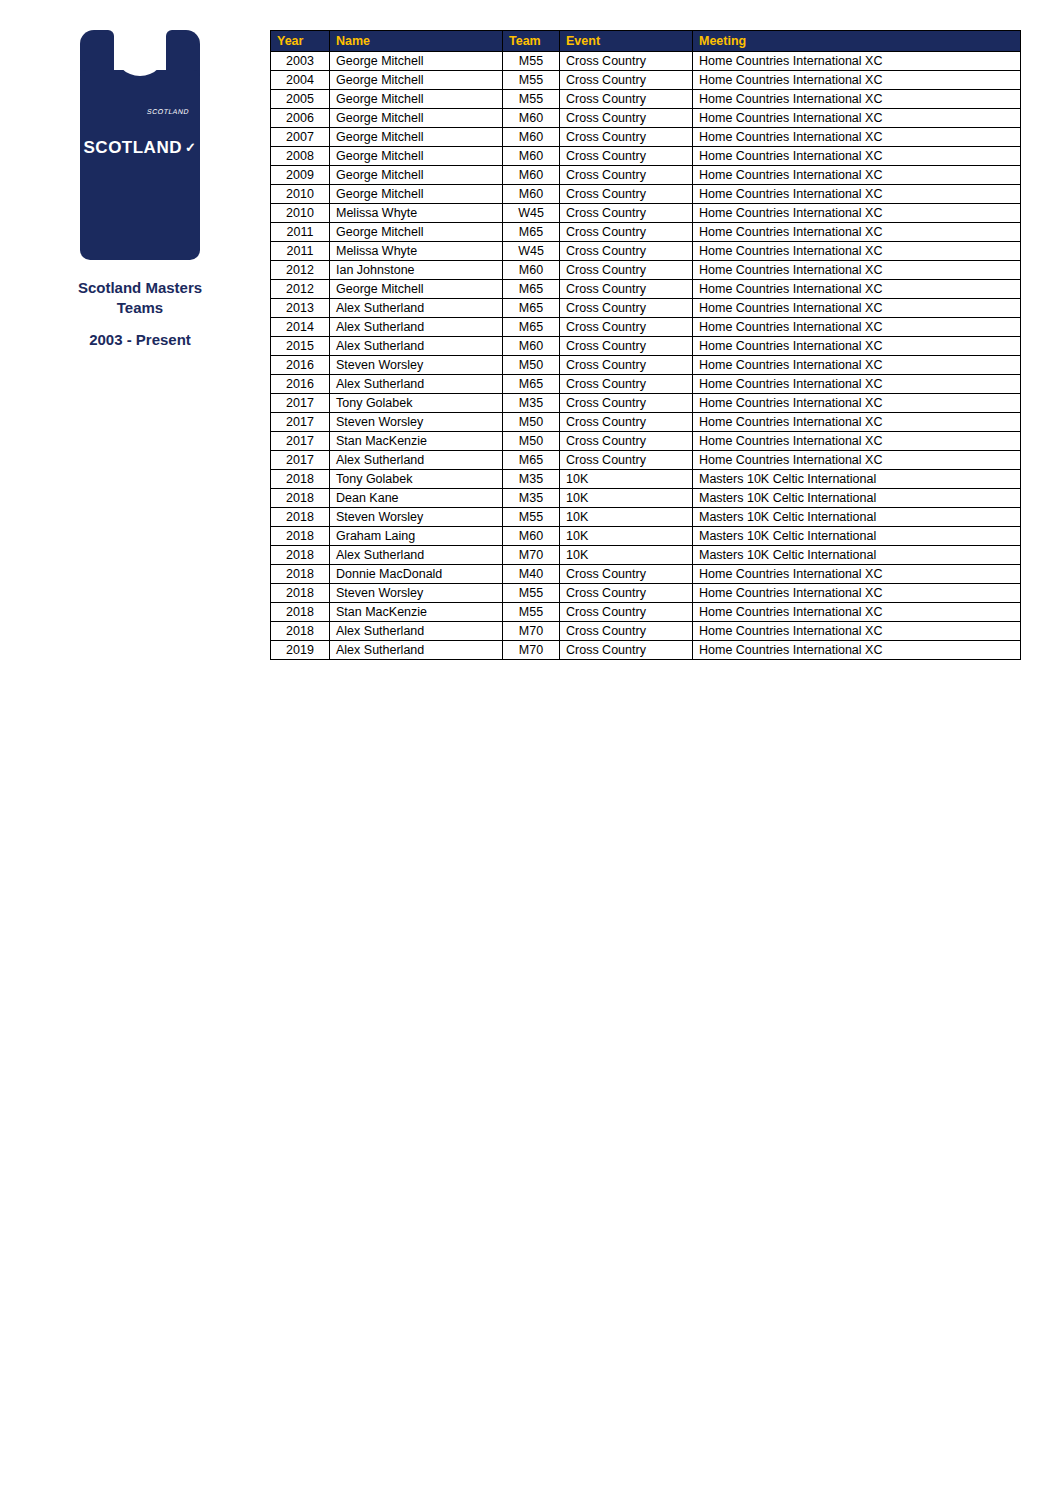SCOTLAND
SCOTLAND✓
Scotland Masters
Teams
2003 - Present
| Year | Name | Team | Event | Meeting |
| --- | --- | --- | --- | --- |
| 2003 | George Mitchell | M55 | Cross Country | Home Countries International XC |
| 2004 | George Mitchell | M55 | Cross Country | Home Countries International XC |
| 2005 | George Mitchell | M55 | Cross Country | Home Countries International XC |
| 2006 | George Mitchell | M60 | Cross Country | Home Countries International XC |
| 2007 | George Mitchell | M60 | Cross Country | Home Countries International XC |
| 2008 | George Mitchell | M60 | Cross Country | Home Countries International XC |
| 2009 | George Mitchell | M60 | Cross Country | Home Countries International XC |
| 2010 | George Mitchell | M60 | Cross Country | Home Countries International XC |
| 2010 | Melissa Whyte | W45 | Cross Country | Home Countries International XC |
| 2011 | George Mitchell | M65 | Cross Country | Home Countries International XC |
| 2011 | Melissa Whyte | W45 | Cross Country | Home Countries International XC |
| 2012 | Ian Johnstone | M60 | Cross Country | Home Countries International XC |
| 2012 | George Mitchell | M65 | Cross Country | Home Countries International XC |
| 2013 | Alex Sutherland | M65 | Cross Country | Home Countries International XC |
| 2014 | Alex Sutherland | M65 | Cross Country | Home Countries International XC |
| 2015 | Alex Sutherland | M60 | Cross Country | Home Countries International XC |
| 2016 | Steven Worsley | M50 | Cross Country | Home Countries International XC |
| 2016 | Alex Sutherland | M65 | Cross Country | Home Countries International XC |
| 2017 | Tony Golabek | M35 | Cross Country | Home Countries International XC |
| 2017 | Steven Worsley | M50 | Cross Country | Home Countries International XC |
| 2017 | Stan MacKenzie | M50 | Cross Country | Home Countries International XC |
| 2017 | Alex Sutherland | M65 | Cross Country | Home Countries International XC |
| 2018 | Tony Golabek | M35 | 10K | Masters 10K Celtic International |
| 2018 | Dean Kane | M35 | 10K | Masters 10K Celtic International |
| 2018 | Steven Worsley | M55 | 10K | Masters 10K Celtic International |
| 2018 | Graham Laing | M60 | 10K | Masters 10K Celtic International |
| 2018 | Alex Sutherland | M70 | 10K | Masters 10K Celtic International |
| 2018 | Donnie MacDonald | M40 | Cross Country | Home Countries International XC |
| 2018 | Steven Worsley | M55 | Cross Country | Home Countries International XC |
| 2018 | Stan MacKenzie | M55 | Cross Country | Home Countries International XC |
| 2018 | Alex Sutherland | M70 | Cross Country | Home Countries International XC |
| 2019 | Alex Sutherland | M70 | Cross Country | Home Countries International XC |